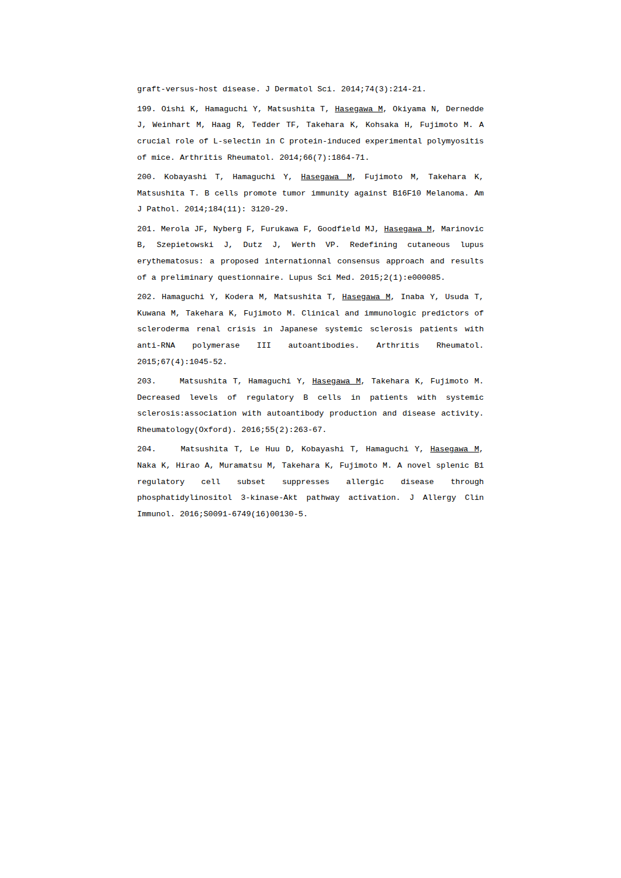graft-versus-host disease. J Dermatol Sci. 2014;74(3):214-21.
199. Oishi K, Hamaguchi Y, Matsushita T, Hasegawa M, Okiyama N, Dernedde J, Weinhart M, Haag R, Tedder TF, Takehara K, Kohsaka H, Fujimoto M. A crucial role of L-selectin in C protein-induced experimental polymyositis of mice. Arthritis Rheumatol. 2014;66(7):1864-71.
200. Kobayashi T, Hamaguchi Y, Hasegawa M, Fujimoto M, Takehara K, Matsushita T. B cells promote tumor immunity against B16F10 Melanoma. Am J Pathol. 2014;184(11): 3120-29.
201. Merola JF, Nyberg F, Furukawa F, Goodfield MJ, Hasegawa M, Marinovic B, Szepietowski J, Dutz J, Werth VP. Redefining cutaneous lupus erythematosus: a proposed internationnal consensus approach and results of a preliminary questionnaire. Lupus Sci Med. 2015;2(1):e000085.
202. Hamaguchi Y, Kodera M, Matsushita T, Hasegawa M, Inaba Y, Usuda T, Kuwana M, Takehara K, Fujimoto M. Clinical and immunologic predictors of scleroderma renal crisis in Japanese systemic sclerosis patients with anti-RNA polymerase III autoantibodies. Arthritis Rheumatol. 2015;67(4):1045-52.
203. Matsushita T, Hamaguchi Y, Hasegawa M, Takehara K, Fujimoto M. Decreased levels of regulatory B cells in patients with systemic sclerosis:association with autoantibody production and disease activity. Rheumatology(Oxford). 2016;55(2):263-67.
204. Matsushita T, Le Huu D, Kobayashi T, Hamaguchi Y, Hasegawa M, Naka K, Hirao A, Muramatsu M, Takehara K, Fujimoto M. A novel splenic B1 regulatory cell subset suppresses allergic disease through phosphatidylinositol 3-kinase-Akt pathway activation. J Allergy Clin Immunol. 2016;S0091-6749(16)00130-5.